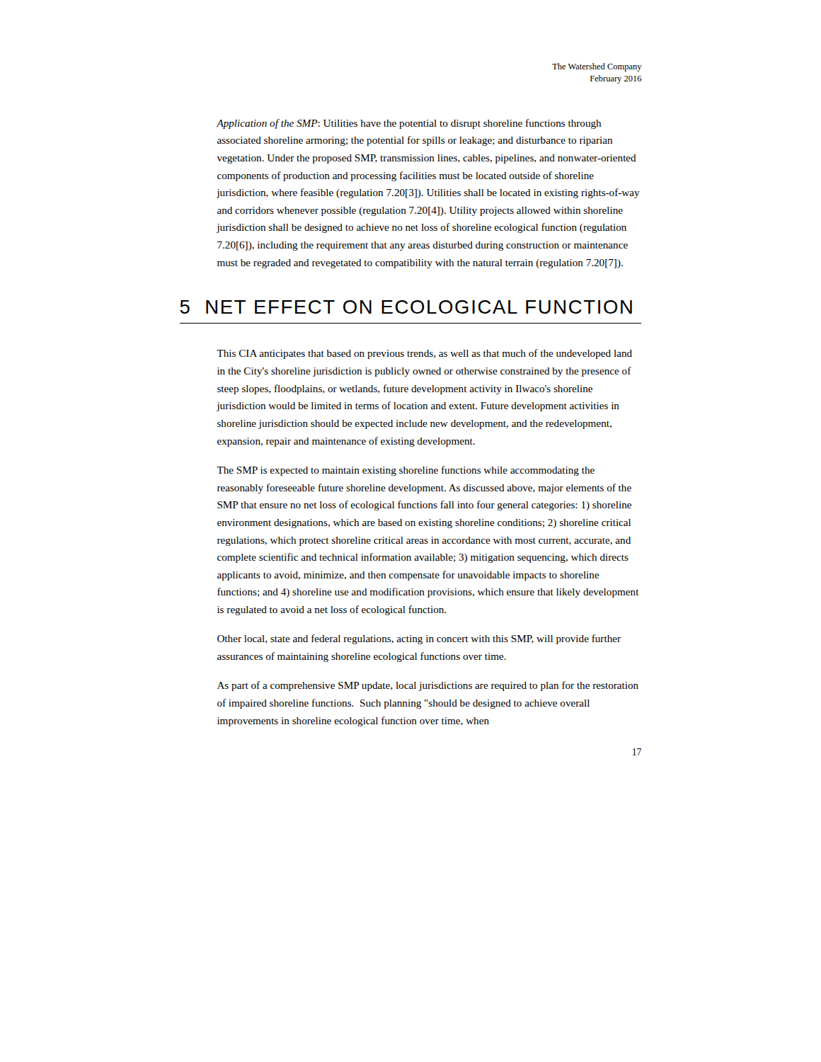The Watershed Company
February 2016
Application of the SMP: Utilities have the potential to disrupt shoreline functions through associated shoreline armoring; the potential for spills or leakage; and disturbance to riparian vegetation. Under the proposed SMP, transmission lines, cables, pipelines, and nonwater-oriented components of production and processing facilities must be located outside of shoreline jurisdiction, where feasible (regulation 7.20[3]). Utilities shall be located in existing rights-of-way and corridors whenever possible (regulation 7.20[4]). Utility projects allowed within shoreline jurisdiction shall be designed to achieve no net loss of shoreline ecological function (regulation 7.20[6]), including the requirement that any areas disturbed during construction or maintenance must be regraded and revegetated to compatibility with the natural terrain (regulation 7.20[7]).
5 NET EFFECT ON ECOLOGICAL FUNCTION
This CIA anticipates that based on previous trends, as well as that much of the undeveloped land in the City's shoreline jurisdiction is publicly owned or otherwise constrained by the presence of steep slopes, floodplains, or wetlands, future development activity in Ilwaco's shoreline jurisdiction would be limited in terms of location and extent. Future development activities in shoreline jurisdiction should be expected include new development, and the redevelopment, expansion, repair and maintenance of existing development.
The SMP is expected to maintain existing shoreline functions while accommodating the reasonably foreseeable future shoreline development. As discussed above, major elements of the SMP that ensure no net loss of ecological functions fall into four general categories: 1) shoreline environment designations, which are based on existing shoreline conditions; 2) shoreline critical regulations, which protect shoreline critical areas in accordance with most current, accurate, and complete scientific and technical information available; 3) mitigation sequencing, which directs applicants to avoid, minimize, and then compensate for unavoidable impacts to shoreline functions; and 4) shoreline use and modification provisions, which ensure that likely development is regulated to avoid a net loss of ecological function.
Other local, state and federal regulations, acting in concert with this SMP, will provide further assurances of maintaining shoreline ecological functions over time.
As part of a comprehensive SMP update, local jurisdictions are required to plan for the restoration of impaired shoreline functions. Such planning "should be designed to achieve overall improvements in shoreline ecological function over time, when
17